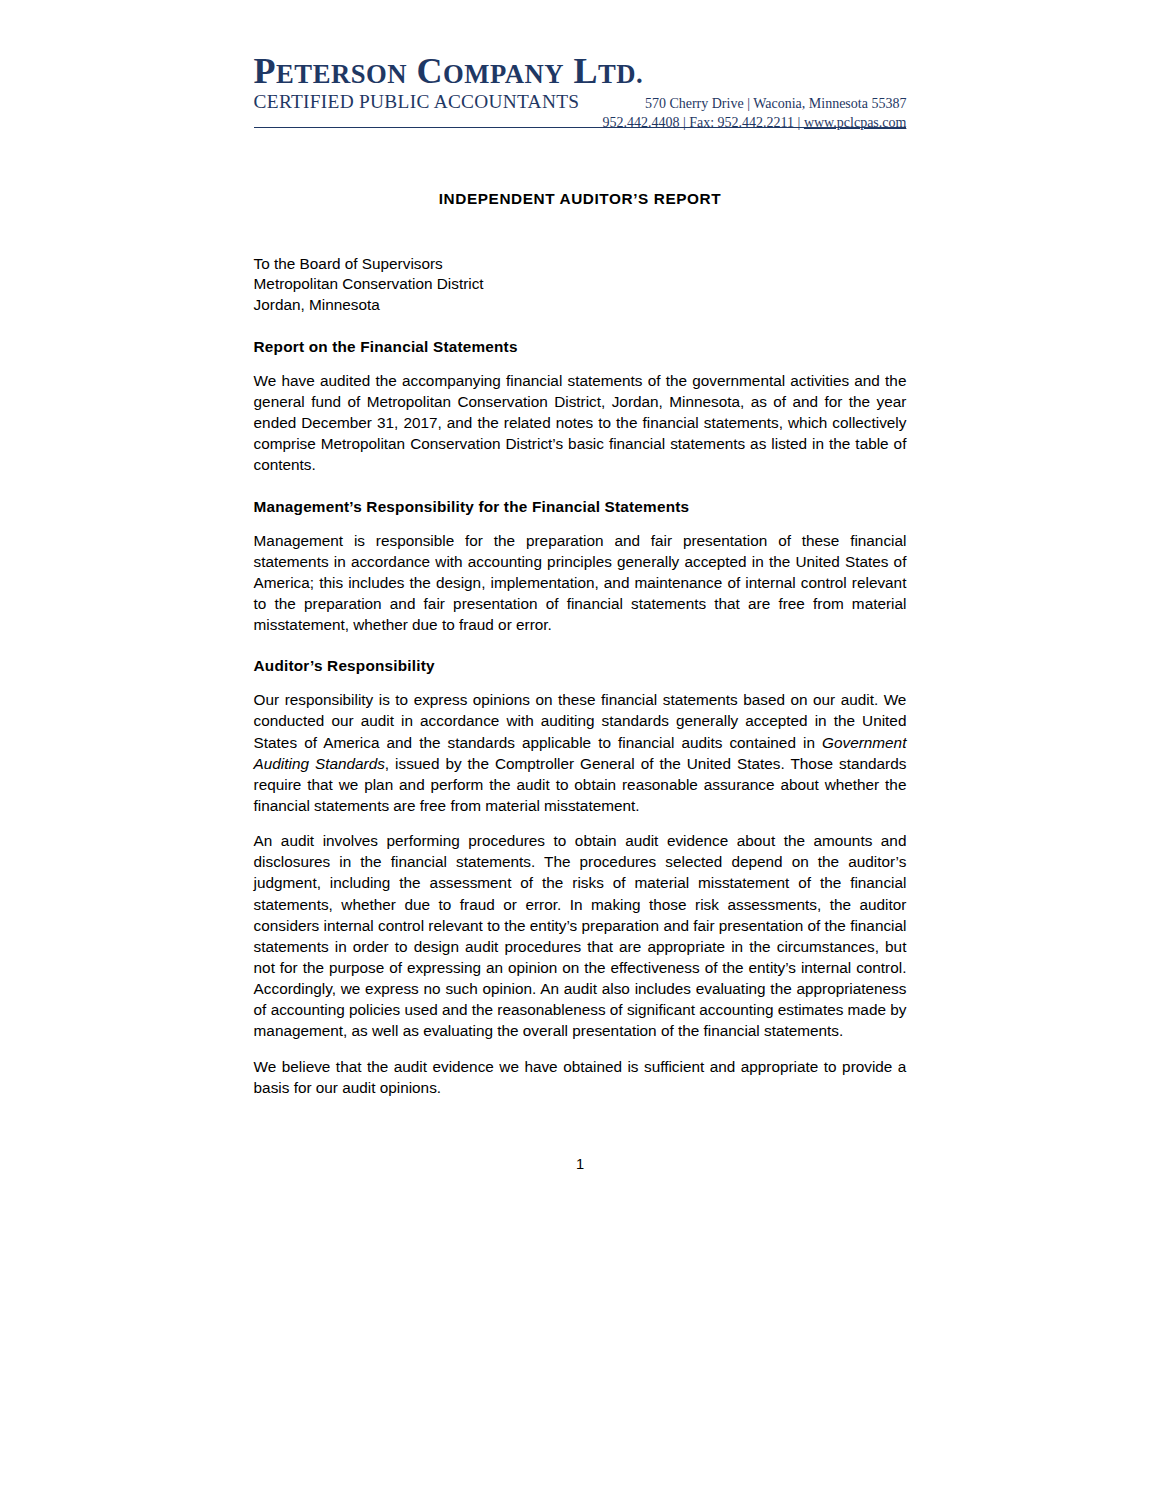PETERSON COMPANY LTD.
CERTIFIED PUBLIC ACCOUNTANTS
570 Cherry Drive | Waconia, Minnesota 55387
952.442.4408 | Fax: 952.442.2211 | www.pclcpas.com
INDEPENDENT AUDITOR’S REPORT
To the Board of Supervisors
Metropolitan Conservation District
Jordan, Minnesota
Report on the Financial Statements
We have audited the accompanying financial statements of the governmental activities and the general fund of Metropolitan Conservation District, Jordan, Minnesota, as of and for the year ended December 31, 2017, and the related notes to the financial statements, which collectively comprise Metropolitan Conservation District’s basic financial statements as listed in the table of contents.
Management’s Responsibility for the Financial Statements
Management is responsible for the preparation and fair presentation of these financial statements in accordance with accounting principles generally accepted in the United States of America; this includes the design, implementation, and maintenance of internal control relevant to the preparation and fair presentation of financial statements that are free from material misstatement, whether due to fraud or error.
Auditor’s Responsibility
Our responsibility is to express opinions on these financial statements based on our audit. We conducted our audit in accordance with auditing standards generally accepted in the United States of America and the standards applicable to financial audits contained in Government Auditing Standards, issued by the Comptroller General of the United States. Those standards require that we plan and perform the audit to obtain reasonable assurance about whether the financial statements are free from material misstatement.
An audit involves performing procedures to obtain audit evidence about the amounts and disclosures in the financial statements. The procedures selected depend on the auditor’s judgment, including the assessment of the risks of material misstatement of the financial statements, whether due to fraud or error. In making those risk assessments, the auditor considers internal control relevant to the entity’s preparation and fair presentation of the financial statements in order to design audit procedures that are appropriate in the circumstances, but not for the purpose of expressing an opinion on the effectiveness of the entity’s internal control. Accordingly, we express no such opinion. An audit also includes evaluating the appropriateness of accounting policies used and the reasonableness of significant accounting estimates made by management, as well as evaluating the overall presentation of the financial statements.
We believe that the audit evidence we have obtained is sufficient and appropriate to provide a basis for our audit opinions.
1